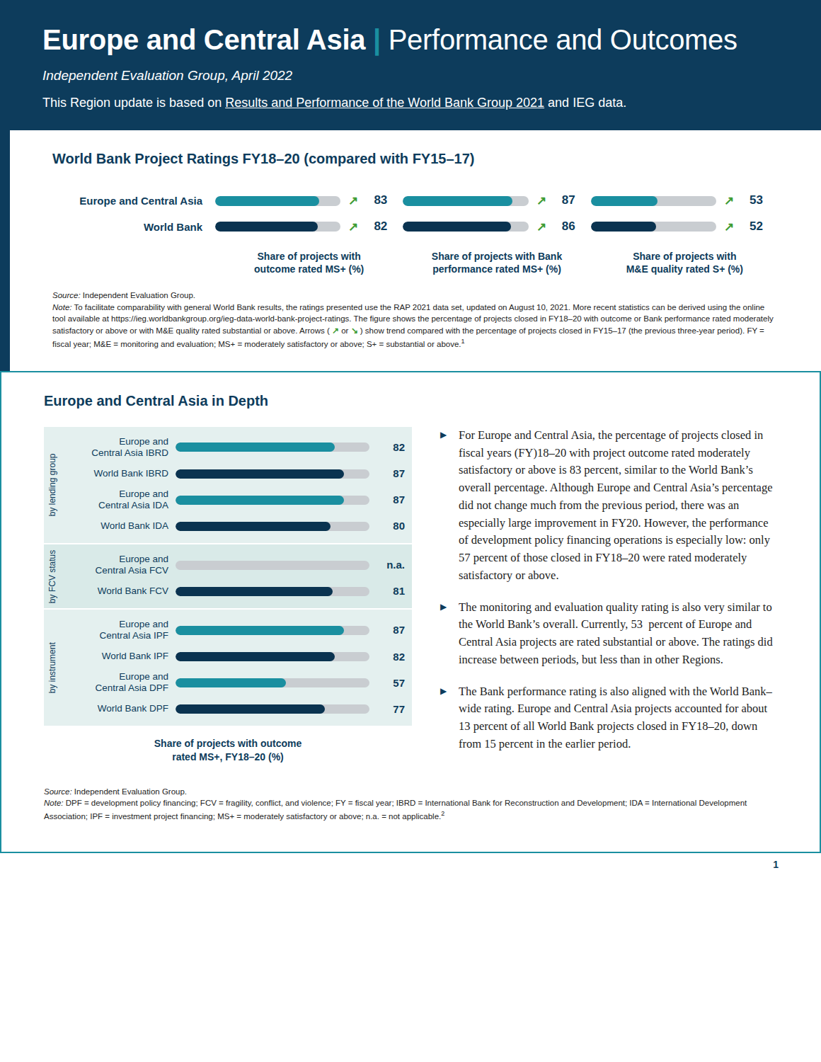Europe and Central Asia | Performance and Outcomes
Independent Evaluation Group, April 2022
This Region update is based on Results and Performance of the World Bank Group 2021 and IEG data.
World Bank Project Ratings FY18–20 (compared with FY15–17)
Europe and Central Asia
↗
83
↗
87
↗
53
World Bank
↗
82
↗
86
↗
52
Share of projects with
outcome rated MS+ (%)
Share of projects with Bank
performance rated MS+ (%)
Share of projects with
M&E quality rated S+ (%)
Source: Independent Evaluation Group.
Note: To facilitate comparability with general World Bank results, the ratings presented use the RAP 2021 data set, updated on August 10, 2021. More recent statistics can be derived using the online tool available at https://ieg.worldbankgroup.org/ieg-data-world-bank-project-ratings. The figure shows the percentage of projects closed in FY18–20 with outcome or Bank performance rated moderately satisfactory or above or with M&E quality rated substantial or above. Arrows ( ↗ or ↘ ) show trend compared with the percentage of projects closed in FY15–17 (the previous three-year period). FY = fiscal year; M&E = monitoring and evaluation; MS+ = moderately satisfactory or above; S+ = substantial or above.1
Europe and Central Asia in Depth
by lending group
Europe and
Central Asia IBRD
82
World Bank IBRD
87
Europe and
Central Asia IDA
87
World Bank IDA
80
by FCV status
Europe and
Central Asia FCV
n.a.
World Bank FCV
81
by instrument
Europe and
Central Asia IPF
87
World Bank IPF
82
Europe and
Central Asia DPF
57
World Bank DPF
77
Share of projects with outcome
rated MS+, FY18–20 (%)
For Europe and Central Asia, the percentage of projects closed in fiscal years (FY)18–20 with project outcome rated moderately satisfactory or above is 83 percent, similar to the World Bank’s overall percentage. Although Europe and Central Asia’s percentage did not change much from the previous period, there was an especially large improvement in FY20. However, the performance of development policy financing operations is especially low: only 57 percent of those closed in FY18–20 were rated moderately satisfactory or above.
The monitoring and evaluation quality rating is also very similar to the World Bank’s overall. Currently, 53 percent of Europe and Central Asia projects are rated substantial or above. The ratings did increase between periods, but less than in other Regions.
The Bank performance rating is also aligned with the World Bank–wide rating. Europe and Central Asia projects accounted for about 13 percent of all World Bank projects closed in FY18–20, down from 15 percent in the earlier period.
Source: Independent Evaluation Group.
Note: DPF = development policy financing; FCV = fragility, conflict, and violence; FY = fiscal year; IBRD = International Bank for Reconstruction and Development; IDA = International Development Association; IPF = investment project financing; MS+ = moderately satisfactory or above; n.a. = not applicable.2
1